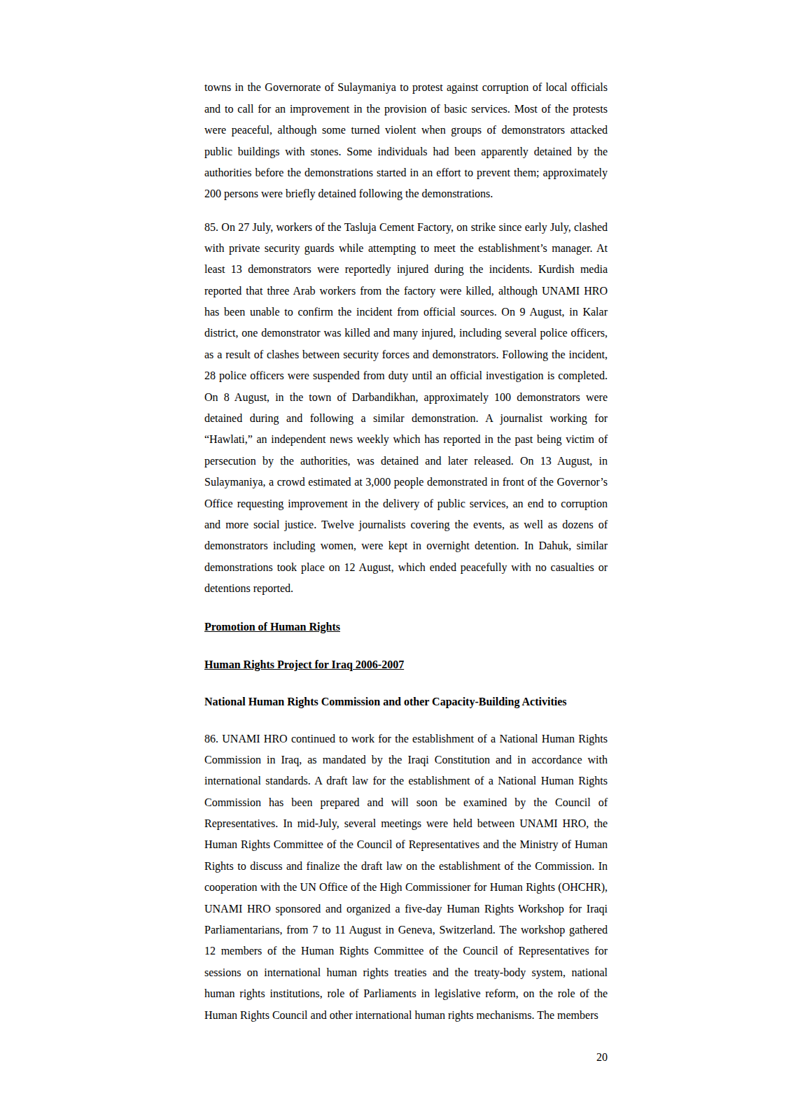towns in the Governorate of Sulaymaniya to protest against corruption of local officials and to call for an improvement in the provision of basic services. Most of the protests were peaceful, although some turned violent when groups of demonstrators attacked public buildings with stones. Some individuals had been apparently detained by the authorities before the demonstrations started in an effort to prevent them; approximately 200 persons were briefly detained following the demonstrations.
85. On 27 July, workers of the Tasluja Cement Factory, on strike since early July, clashed with private security guards while attempting to meet the establishment’s manager. At least 13 demonstrators were reportedly injured during the incidents. Kurdish media reported that three Arab workers from the factory were killed, although UNAMI HRO has been unable to confirm the incident from official sources. On 9 August, in Kalar district, one demonstrator was killed and many injured, including several police officers, as a result of clashes between security forces and demonstrators. Following the incident, 28 police officers were suspended from duty until an official investigation is completed. On 8 August, in the town of Darbandikhan, approximately 100 demonstrators were detained during and following a similar demonstration. A journalist working for “Hawlati,” an independent news weekly which has reported in the past being victim of persecution by the authorities, was detained and later released. On 13 August, in Sulaymaniya, a crowd estimated at 3,000 people demonstrated in front of the Governor’s Office requesting improvement in the delivery of public services, an end to corruption and more social justice. Twelve journalists covering the events, as well as dozens of demonstrators including women, were kept in overnight detention. In Dahuk, similar demonstrations took place on 12 August, which ended peacefully with no casualties or detentions reported.
Promotion of Human Rights
Human Rights Project for Iraq 2006-2007
National Human Rights Commission and other Capacity-Building Activities
86. UNAMI HRO continued to work for the establishment of a National Human Rights Commission in Iraq, as mandated by the Iraqi Constitution and in accordance with international standards. A draft law for the establishment of a National Human Rights Commission has been prepared and will soon be examined by the Council of Representatives. In mid-July, several meetings were held between UNAMI HRO, the Human Rights Committee of the Council of Representatives and the Ministry of Human Rights to discuss and finalize the draft law on the establishment of the Commission. In cooperation with the UN Office of the High Commissioner for Human Rights (OHCHR), UNAMI HRO sponsored and organized a five-day Human Rights Workshop for Iraqi Parliamentarians, from 7 to 11 August in Geneva, Switzerland. The workshop gathered 12 members of the Human Rights Committee of the Council of Representatives for sessions on international human rights treaties and the treaty-body system, national human rights institutions, role of Parliaments in legislative reform, on the role of the Human Rights Council and other international human rights mechanisms. The members
20